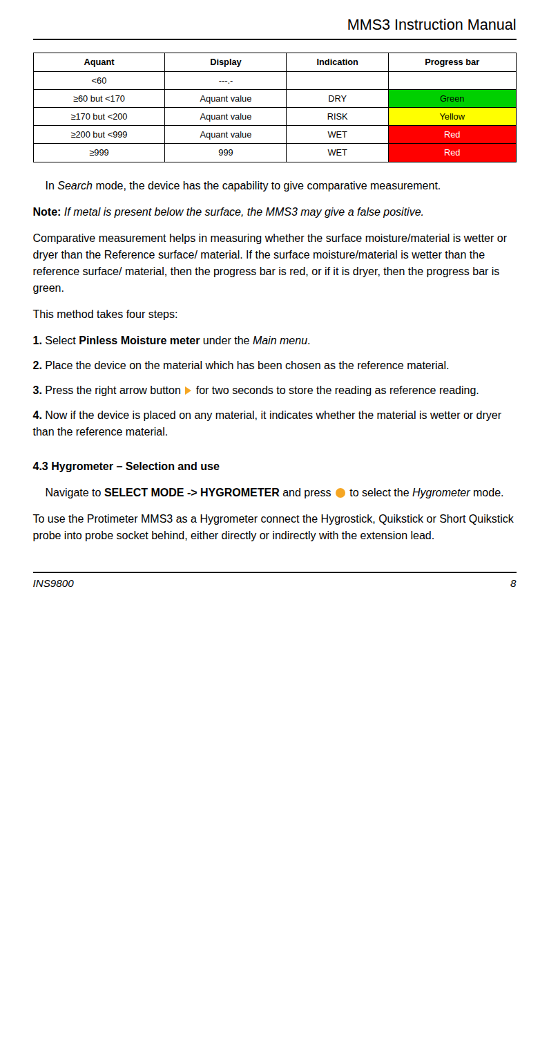MMS3 Instruction Manual
| Aquant | Display | Indication | Progress bar |
| --- | --- | --- | --- |
| <60 | ---.- | | |
| ≥60 but <170 | Aquant value | DRY | Green |
| ≥170 but <200 | Aquant value | RISK | Yellow |
| ≥200 but <999 | Aquant value | WET | Red |
| ≥999 | 999 | WET | Red |
In Search mode, the device has the capability to give comparative measurement.
Note: If metal is present below the surface, the MMS3 may give a false positive.
Comparative measurement helps in measuring whether the surface moisture/material is wetter or dryer than the Reference surface/ material. If the surface moisture/material is wetter than the reference surface/ material, then the progress bar is red, or if it is dryer, then the progress bar is green.
This method takes four steps:
1. Select Pinless Moisture meter under the Main menu.
2. Place the device on the material which has been chosen as the reference material.
3. Press the right arrow button for two seconds to store the reading as reference reading.
4. Now if the device is placed on any material, it indicates whether the material is wetter or dryer than the reference material.
4.3 Hygrometer – Selection and use
Navigate to SELECT MODE -> HYGROMETER and press to select the Hygrometer mode.
To use the Protimeter MMS3 as a Hygrometer connect the Hygrostick, Quikstick or Short Quikstick probe into probe socket behind, either directly or indirectly with the extension lead.
INS9800 8